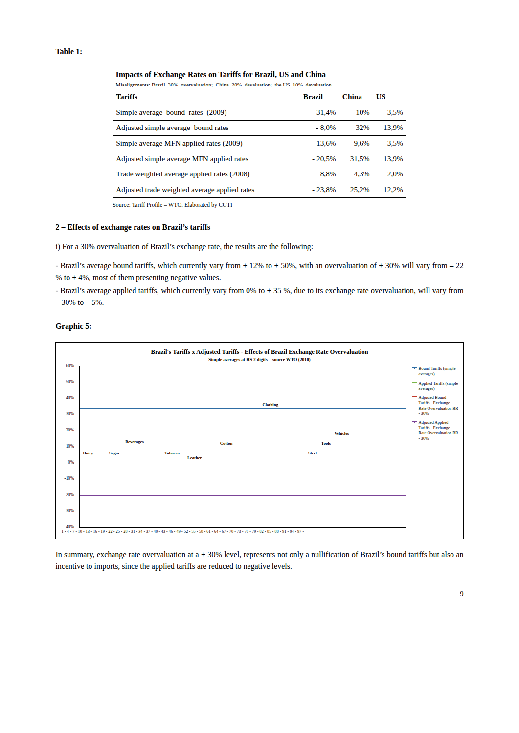Table 1:
Impacts of Exchange Rates on Tariffs for Brazil, US and China Misalignments: Brazil 30% overvaluation; China 20% devaluation; the US 10% devaluation
| Tariffs | Brazil | China | US |
| --- | --- | --- | --- |
| Simple average bound rates (2009) | 31,4% | 10% | 3,5% |
| Adjusted simple average bound rates | - 8,0% | 32% | 13,9% |
| Simple average MFN applied rates (2009) | 13,6% | 9,6% | 3,5% |
| Adjusted simple average MFN applied rates | - 20,5% | 31,5% | 13,9% |
| Trade weighted average applied rates (2008) | 8,8% | 4,3% | 2,0% |
| Adjusted trade weighted average applied rates | - 23,8% | 25,2% | 12,2% |
Source: Tariff Profile – WTO. Elaborated by CGTI
2 – Effects of exchange rates on Brazil’s tariffs
i) For a 30% overvaluation of Brazil’s exchange rate, the results are the following:
- Brazil’s average bound tariffs, which currently vary from + 12% to + 50%, with an overvaluation of + 30% will vary from – 22 % to + 4%, most of them presenting negative values.
- Brazil’s average applied tariffs, which currently vary from 0% to + 35 %, due to its exchange rate overvaluation, will vary from – 30% to – 5%.
Graphic 5:
Brazil's Tariffs x Adjusted Tariffs - Effects of Brazil Exchange Rate Overvaluation
Simple averages at HS 2 digits - source WTO (2010)
60% 50% 40% 30% 20% 10% 0% -10% -20% -30% -40%
Dairy Sugar Beverages Tobacco Leather Cotton Clothing Steel Tools Vehicles
Bound Tariffs (simple averages)
Applied Tariffs (simple averages)
Adjusted Bound Tariffs - Exchange Rate Overvaluation BR - 30%
Adjusted Applied Tariffs - Exchange Rate Overvaluation BR - 30%
1 - 4 - 7 - 10 - 13 - 16 - 19 - 22 - 25 - 28 - 31 - 34 - 37 - 40 - 43 - 46 - 49 - 52 - 55 - 58 - 61 - 64 - 67 - 70 - 73 - 76 - 79 - 82 - 85 - 88 - 91 - 94 - 97 -
In summary, exchange rate overvaluation at a + 30% level, represents not only a nullification of Brazil’s bound tariffs but also an incentive to imports, since the applied tariffs are reduced to negative levels.
9